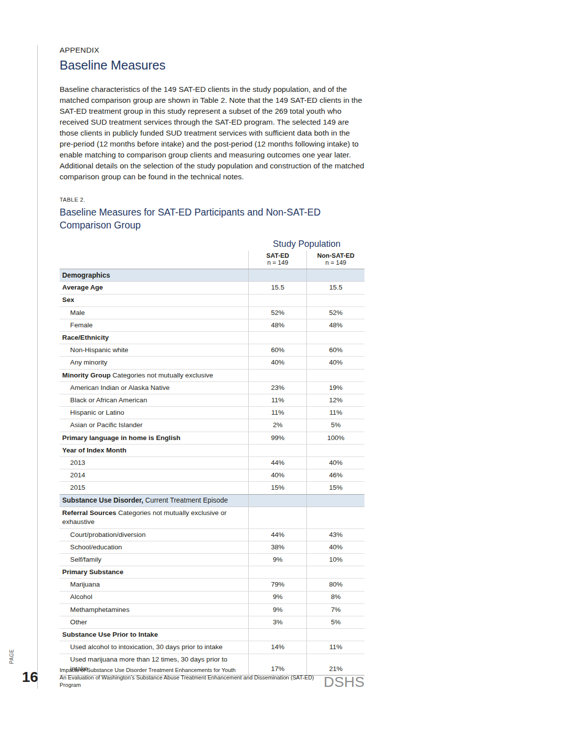PAGE 16
APPENDIX
Baseline Measures
Baseline characteristics of the 149 SAT-ED clients in the study population, and of the matched comparison group are shown in Table 2. Note that the 149 SAT-ED clients in the SAT-ED treatment group in this study represent a subset of the 269 total youth who received SUD treatment services through the SAT-ED program. The selected 149 are those clients in publicly funded SUD treatment services with sufficient data both in the pre-period (12 months before intake) and the post-period (12 months following intake) to enable matching to comparison group clients and measuring outcomes one year later. Additional details on the selection of the study population and construction of the matched comparison group can be found in the technical notes.
TABLE 2.
Baseline Measures for SAT-ED Participants and Non-SAT-ED Comparison Group
| | Study Population |
| --- | --- |
| | SAT-ED n = 149 | Non-SAT-ED n = 149 |
| Demographics | | |
| Average Age | 15.5 | 15.5 |
| Sex | | |
| Male | 52% | 52% |
| Female | 48% | 48% |
| Race/Ethnicity | | |
| Non-Hispanic white | 60% | 60% |
| Any minority | 40% | 40% |
| Minority Group Categories not mutually exclusive | | |
| American Indian or Alaska Native | 23% | 19% |
| Black or African American | 11% | 12% |
| Hispanic or Latino | 11% | 11% |
| Asian or Pacific Islander | 2% | 5% |
| Primary language in home is English | 99% | 100% |
| Year of Index Month | | |
| 2013 | 44% | 40% |
| 2014 | 40% | 46% |
| 2015 | 15% | 15% |
| Substance Use Disorder, Current Treatment Episode | | |
| Referral Sources Categories not mutually exclusive or exhaustive | | |
| Court/probation/diversion | 44% | 43% |
| School/education | 38% | 40% |
| Self/family | 9% | 10% |
| Primary Substance | | |
| Marijuana | 79% | 80% |
| Alcohol | 9% | 8% |
| Methamphetamines | 9% | 7% |
| Other | 3% | 5% |
| Substance Use Prior to Intake | | |
| Used alcohol to intoxication, 30 days prior to intake | 14% | 11% |
| Used marijuana more than 12 times, 30 days prior to intake | 17% | 21% |
Impacts of Substance Use Disorder Treatment Enhancements for Youth
An Evaluation of Washington’s Substance Abuse Treatment Enhancement and Dissemination (SAT-ED) Program
DSHS